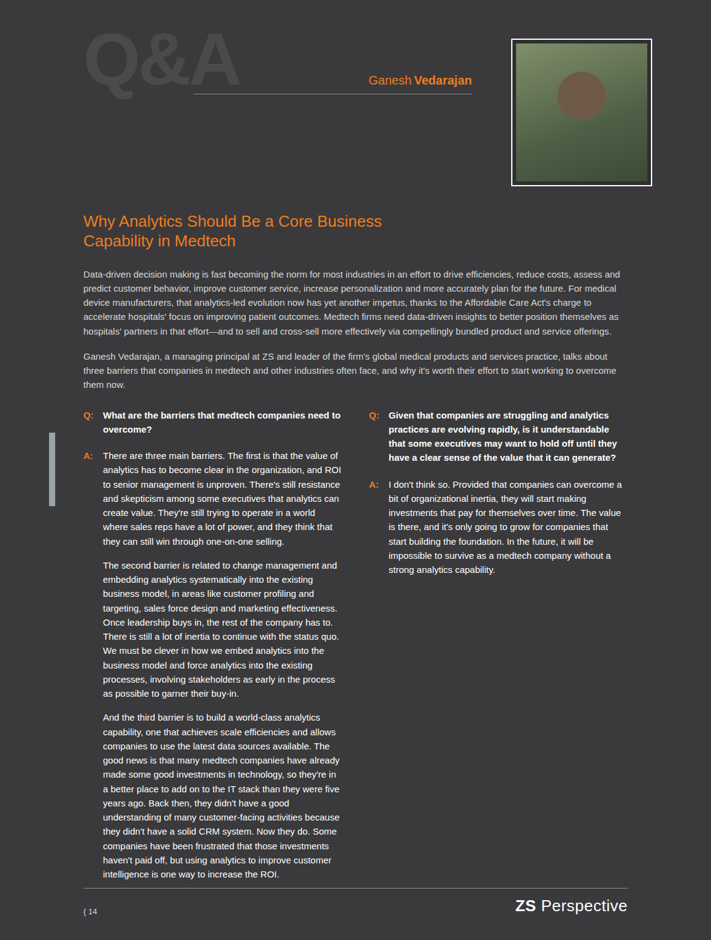Q&A
Ganesh Vedarajan
Why Analytics Should Be a Core Business
Capability in Medtech
Data-driven decision making is fast becoming the norm for most industries in an effort to drive efficiencies, reduce costs, assess and predict customer behavior, improve customer service, increase personalization and more accurately plan for the future. For medical device manufacturers, that analytics-led evolution now has yet another impetus, thanks to the Affordable Care Act's charge to accelerate hospitals' focus on improving patient outcomes. Medtech firms need data-driven insights to better position themselves as hospitals' partners in that effort—and to sell and cross-sell more effectively via compellingly bundled product and service offerings.
Ganesh Vedarajan, a managing principal at ZS and leader of the firm's global medical products and services practice, talks about three barriers that companies in medtech and other industries often face, and why it's worth their effort to start working to overcome them now.
Q:
What are the barriers that medtech companies need to overcome?
A:
There are three main barriers. The first is that the value of analytics has to become clear in the organization, and ROI to senior management is unproven. There's still resistance and skepticism among some executives that analytics can create value. They're still trying to operate in a world where sales reps have a lot of power, and they think that they can still win through one-on-one selling.
The second barrier is related to change management and embedding analytics systematically into the existing business model, in areas like customer profiling and targeting, sales force design and marketing effectiveness. Once leadership buys in, the rest of the company has to. There is still a lot of inertia to continue with the status quo. We must be clever in how we embed analytics into the business model and force analytics into the existing processes, involving stakeholders as early in the process as possible to garner their buy-in.
And the third barrier is to build a world-class analytics capability, one that achieves scale efficiencies and allows companies to use the latest data sources available. The good news is that many medtech companies have already made some good investments in technology, so they're in a better place to add on to the IT stack than they were five years ago. Back then, they didn't have a good understanding of many customer-facing activities because they didn't have a solid CRM system. Now they do. Some companies have been frustrated that those investments haven't paid off, but using analytics to improve customer intelligence is one way to increase the ROI.
Q:
Given that companies are struggling and analytics practices are evolving rapidly, is it understandable that some executives may want to hold off until they have a clear sense of the value that it can generate?
A:
I don't think so. Provided that companies can overcome a bit of organizational inertia, they will start making investments that pay for themselves over time. The value is there, and it's only going to grow for companies that start building the foundation. In the future, it will be impossible to survive as a medtech company without a strong analytics capability.
{ 14
ZS Perspective